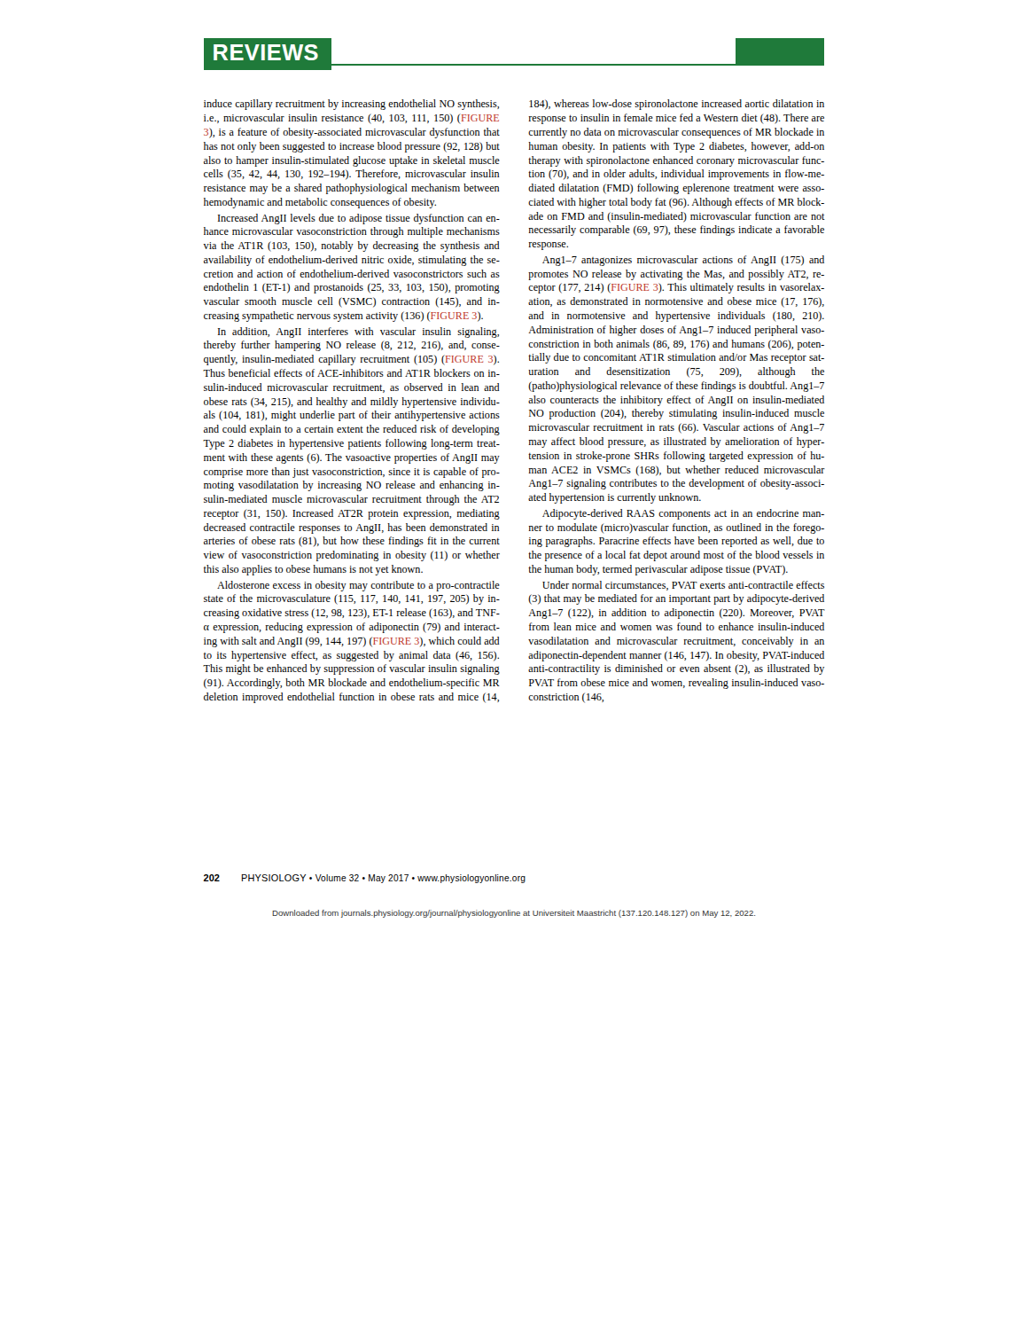REVIEWS
induce capillary recruitment by increasing endothelial NO synthesis, i.e., microvascular insulin resistance (40, 103, 111, 150) (FIGURE 3), is a feature of obesity-associated microvascular dysfunction that has not only been suggested to increase blood pressure (92, 128) but also to hamper insulin-stimulated glucose uptake in skeletal muscle cells (35, 42, 44, 130, 192–194). Therefore, microvascular insulin resistance may be a shared pathophysiological mechanism between hemodynamic and metabolic consequences of obesity.
Increased AngII levels due to adipose tissue dysfunction can enhance microvascular vasoconstriction through multiple mechanisms via the AT1R (103, 150), notably by decreasing the synthesis and availability of endothelium-derived nitric oxide, stimulating the secretion and action of endothelium-derived vasoconstrictors such as endothelin 1 (ET-1) and prostanoids (25, 33, 103, 150), promoting vascular smooth muscle cell (VSMC) contraction (145), and increasing sympathetic nervous system activity (136) (FIGURE 3).
In addition, AngII interferes with vascular insulin signaling, thereby further hampering NO release (8, 212, 216), and, consequently, insulin-mediated capillary recruitment (105) (FIGURE 3). Thus beneficial effects of ACE-inhibitors and AT1R blockers on insulin-induced microvascular recruitment, as observed in lean and obese rats (34, 215), and healthy and mildly hypertensive individuals (104, 181), might underlie part of their antihypertensive actions and could explain to a certain extent the reduced risk of developing Type 2 diabetes in hypertensive patients following long-term treatment with these agents (6). The vasoactive properties of AngII may comprise more than just vasoconstriction, since it is capable of promoting vasodilatation by increasing NO release and enhancing insulin-mediated muscle microvascular recruitment through the AT2 receptor (31, 150). Increased AT2R protein expression, mediating decreased contractile responses to AngII, has been demonstrated in arteries of obese rats (81), but how these findings fit in the current view of vasoconstriction predominating in obesity (11) or whether this also applies to obese humans is not yet known.
Aldosterone excess in obesity may contribute to a pro-contractile state of the microvasculature (115, 117, 140, 141, 197, 205) by increasing oxidative stress (12, 98, 123), ET-1 release (163), and TNF-α expression, reducing expression of adiponectin (79) and interacting with salt and AngII (99, 144, 197) (FIGURE 3), which could add to its hypertensive effect, as suggested by animal data (46, 156). This might be enhanced by suppression of vascular insulin signaling (91). Accordingly, both MR blockade and endothelium-specific MR deletion improved endothelial function in obese rats and mice (14, 184), whereas low-dose spironolactone increased aortic dilatation in response to insulin in female mice fed a Western diet (48). There are currently no data on microvascular consequences of MR blockade in human obesity. In patients with Type 2 diabetes, however, add-on therapy with spironolactone enhanced coronary microvascular function (70), and in older adults, individual improvements in flow-mediated dilatation (FMD) following eplerenone treatment were associated with higher total body fat (96). Although effects of MR blockade on FMD and (insulin-mediated) microvascular function are not necessarily comparable (69, 97), these findings indicate a favorable response.
Ang1–7 antagonizes microvascular actions of AngII (175) and promotes NO release by activating the Mas, and possibly AT2, receptor (177, 214) (FIGURE 3). This ultimately results in vasorelaxation, as demonstrated in normotensive and obese mice (17, 176), and in normotensive and hypertensive individuals (180, 210). Administration of higher doses of Ang1–7 induced peripheral vasoconstriction in both animals (86, 89, 176) and humans (206), potentially due to concomitant AT1R stimulation and/or Mas receptor saturation and desensitization (75, 209), although the (patho)physiological relevance of these findings is doubtful. Ang1–7 also counteracts the inhibitory effect of AngII on insulin-mediated NO production (204), thereby stimulating insulin-induced muscle microvascular recruitment in rats (66). Vascular actions of Ang1–7 may affect blood pressure, as illustrated by amelioration of hypertension in stroke-prone SHRs following targeted expression of human ACE2 in VSMCs (168), but whether reduced microvascular Ang1–7 signaling contributes to the development of obesity-associated hypertension is currently unknown.
Adipocyte-derived RAAS components act in an endocrine manner to modulate (micro)vascular function, as outlined in the foregoing paragraphs. Paracrine effects have been reported as well, due to the presence of a local fat depot around most of the blood vessels in the human body, termed perivascular adipose tissue (PVAT).
Under normal circumstances, PVAT exerts anti-contractile effects (3) that may be mediated for an important part by adipocyte-derived Ang1–7 (122), in addition to adiponectin (220). Moreover, PVAT from lean mice and women was found to enhance insulin-induced vasodilatation and microvascular recruitment, conceivably in an adiponectin-dependent manner (146, 147). In obesity, PVAT-induced anti-contractility is diminished or even absent (2), as illustrated by PVAT from obese mice and women, revealing insulin-induced vasoconstriction (146,
202 PHYSIOLOGY • Volume 32 • May 2017 • www.physiologyonline.org
Downloaded from journals.physiology.org/journal/physiologyonline at Universiteit Maastricht (137.120.148.127) on May 12, 2022.